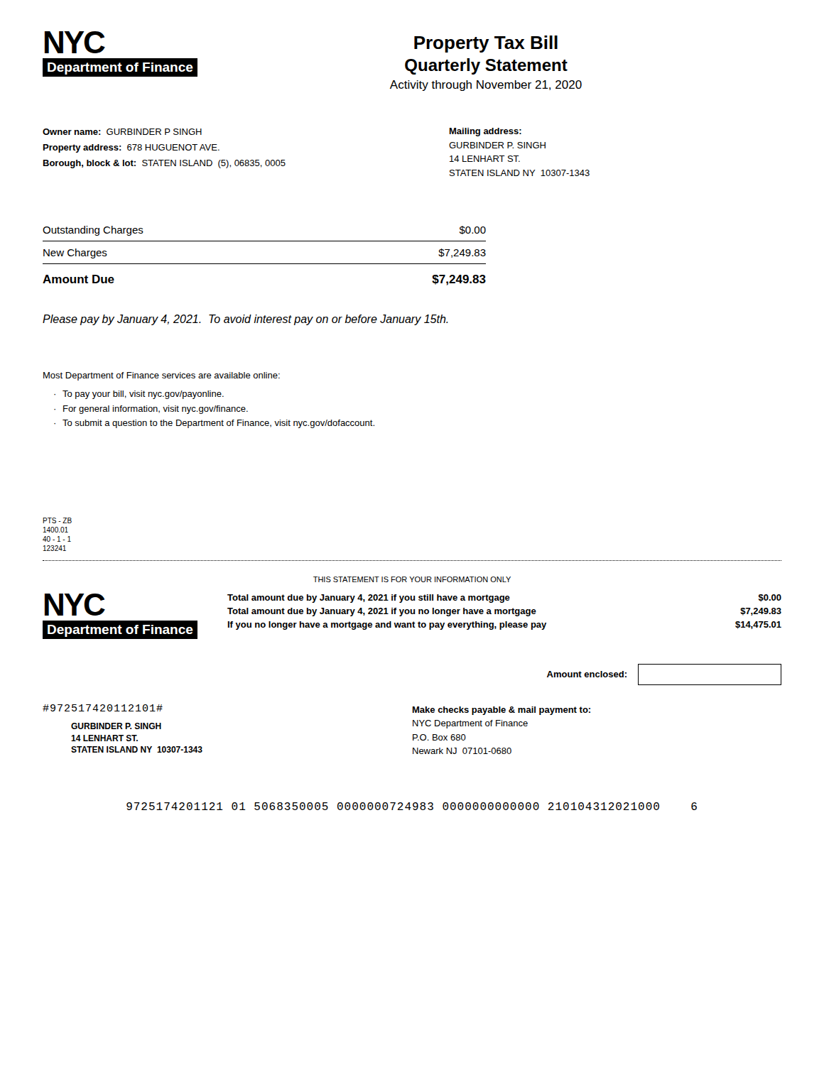NYC
Department of Finance
Property Tax Bill
Quarterly Statement
Activity through November 21, 2020
Owner name: GURBINDER P SINGH
Property address: 678 HUGUENOT AVE.
Borough, block & lot: STATEN ISLAND (5), 06835, 0005
Mailing address:
GURBINDER P. SINGH
14 LENHART ST.
STATEN ISLAND NY 10307-1343
| Outstanding Charges | $0.00 |
| New Charges | $7,249.83 |
| Amount Due | $7,249.83 |
Please pay by January 4, 2021. To avoid interest pay on or before January 15th.
Most Department of Finance services are available online:
To pay your bill, visit nyc.gov/payonline.
For general information, visit nyc.gov/finance.
To submit a question to the Department of Finance, visit nyc.gov/dofaccount.
PTS - ZB
1400.01
40 - 1 - 1
123241
THIS STATEMENT IS FOR YOUR INFORMATION ONLY
NYC
Department of Finance
| Total amount due by January 4, 2021 if you still have a mortgage | $0.00 |
| Total amount due by January 4, 2021 if you no longer have a mortgage | $7,249.83 |
| If you no longer have a mortgage and want to pay everything, please pay | $14,475.01 |
Amount enclosed:
#972517420112101#
GURBINDER P. SINGH
14 LENHART ST.
STATEN ISLAND NY 10307-1343
Make checks payable & mail payment to:
NYC Department of Finance
P.O. Box 680
Newark NJ 07101-0680
972517420112​1 01 5068350005 0000000724983 0000000000000 210104312021000 6